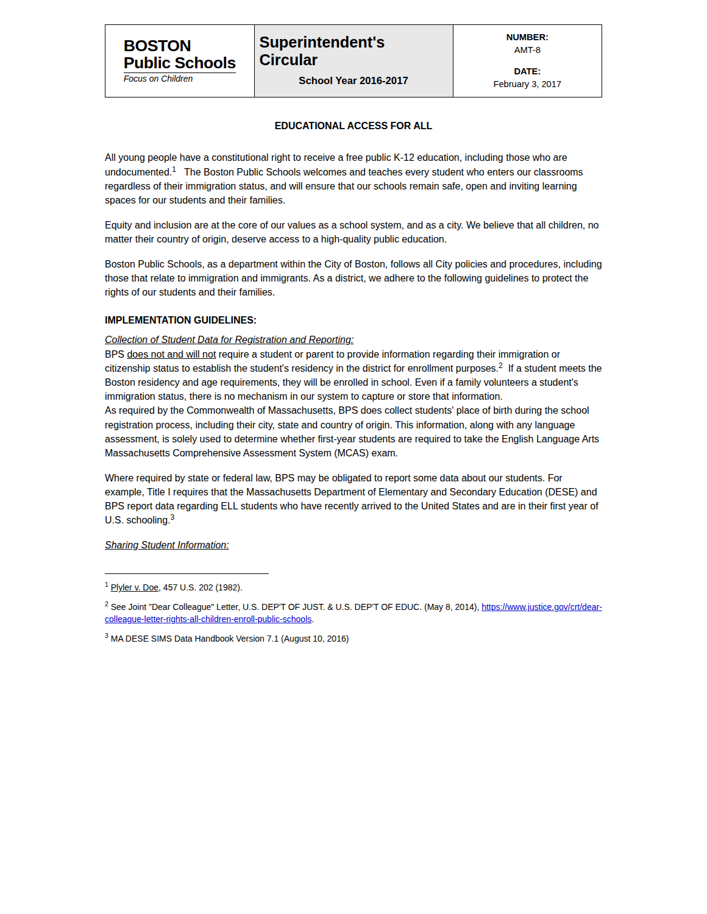| BOSTON Public Schools Focus on Children | Superintendent's Circular School Year 2016-2017 | NUMBER: AMT-8 DATE: February 3, 2017 |
EDUCATIONAL ACCESS FOR ALL
All young people have a constitutional right to receive a free public K-12 education, including those who are undocumented.1 The Boston Public Schools welcomes and teaches every student who enters our classrooms regardless of their immigration status, and will ensure that our schools remain safe, open and inviting learning spaces for our students and their families.
Equity and inclusion are at the core of our values as a school system, and as a city. We believe that all children, no matter their country of origin, deserve access to a high-quality public education.
Boston Public Schools, as a department within the City of Boston, follows all City policies and procedures, including those that relate to immigration and immigrants. As a district, we adhere to the following guidelines to protect the rights of our students and their families.
IMPLEMENTATION GUIDELINES:
Collection of Student Data for Registration and Reporting:
BPS does not and will not require a student or parent to provide information regarding their immigration or citizenship status to establish the student's residency in the district for enrollment purposes.2 If a student meets the Boston residency and age requirements, they will be enrolled in school. Even if a family volunteers a student's immigration status, there is no mechanism in our system to capture or store that information.
As required by the Commonwealth of Massachusetts, BPS does collect students' place of birth during the school registration process, including their city, state and country of origin. This information, along with any language assessment, is solely used to determine whether first-year students are required to take the English Language Arts Massachusetts Comprehensive Assessment System (MCAS) exam.
Where required by state or federal law, BPS may be obligated to report some data about our students. For example, Title I requires that the Massachusetts Department of Elementary and Secondary Education (DESE) and BPS report data regarding ELL students who have recently arrived to the United States and are in their first year of U.S. schooling.3
Sharing Student Information:
1 Plyler v. Doe, 457 U.S. 202 (1982).
2 See Joint "Dear Colleague" Letter, U.S. DEP'T OF JUST. & U.S. DEP'T OF EDUC. (May 8, 2014), https://www.justice.gov/crt/dear-colleague-letter-rights-all-children-enroll-public-schools.
3 MA DESE SIMS Data Handbook Version 7.1 (August 10, 2016)